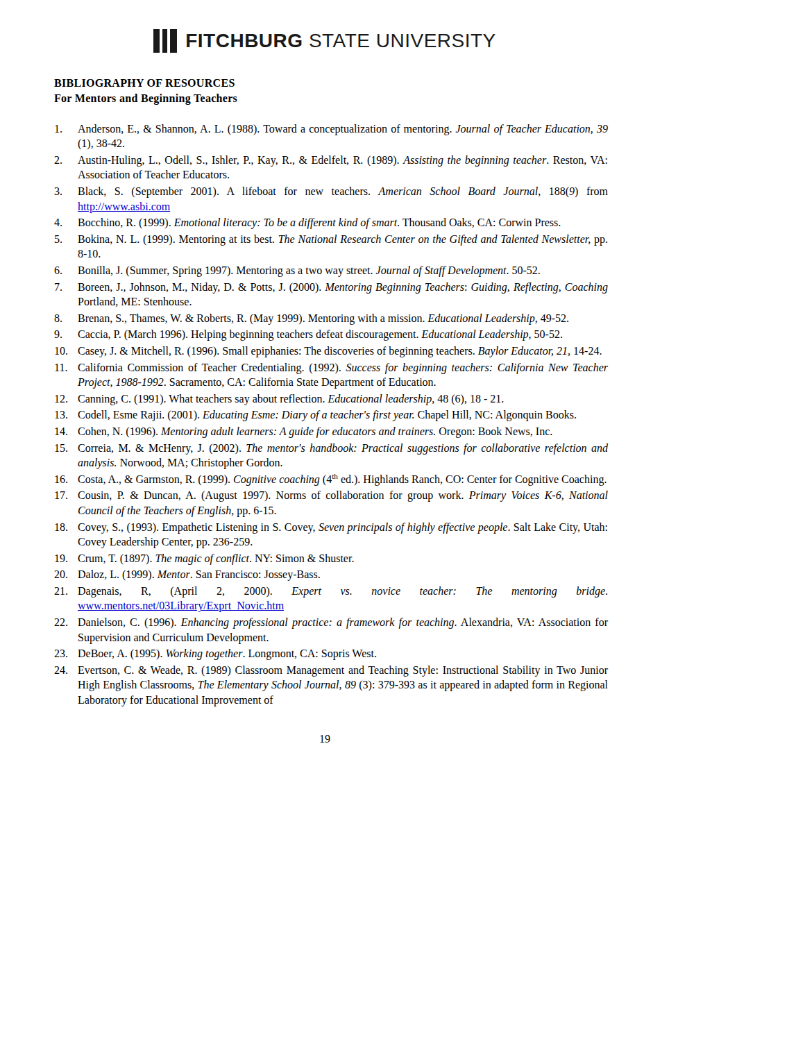FITCHBURG STATE UNIVERSITY
BIBLIOGRAPHY OF RESOURCES
For Mentors and Beginning Teachers
Anderson, E., & Shannon, A. L. (1988). Toward a conceptualization of mentoring. Journal of Teacher Education, 39 (1), 38-42.
Austin-Huling, L., Odell, S., Ishler, P., Kay, R., & Edelfelt, R. (1989). Assisting the beginning teacher. Reston, VA: Association of Teacher Educators.
Black, S. (September 2001). A lifeboat for new teachers. American School Board Journal, 188(9) from http://www.asbi.com
Bocchino, R. (1999). Emotional literacy: To be a different kind of smart. Thousand Oaks, CA: Corwin Press.
Bokina, N. L. (1999). Mentoring at its best. The National Research Center on the Gifted and Talented Newsletter, pp. 8-10.
Bonilla, J. (Summer, Spring 1997). Mentoring as a two way street. Journal of Staff Development. 50-52.
Boreen, J., Johnson, M., Niday, D. & Potts, J. (2000). Mentoring Beginning Teachers: Guiding, Reflecting, Coaching Portland, ME: Stenhouse.
Brenan, S., Thames, W. & Roberts, R. (May 1999). Mentoring with a mission. Educational Leadership, 49-52.
Caccia, P. (March 1996). Helping beginning teachers defeat discouragement. Educational Leadership, 50-52.
Casey, J. & Mitchell, R. (1996). Small epiphanies: The discoveries of beginning teachers. Baylor Educator, 21, 14-24.
California Commission of Teacher Credentialing. (1992). Success for beginning teachers: California New Teacher Project, 1988-1992. Sacramento, CA: California State Department of Education.
Canning, C. (1991). What teachers say about reflection. Educational leadership, 48 (6), 18 - 21.
Codell, Esme Rajii. (2001). Educating Esme: Diary of a teacher's first year. Chapel Hill, NC: Algonquin Books.
Cohen, N. (1996). Mentoring adult learners: A guide for educators and trainers. Oregon: Book News, Inc.
Correia, M. & McHenry, J. (2002). The mentor's handbook: Practical suggestions for collaborative refelction and analysis. Norwood, MA; Christopher Gordon.
Costa, A., & Garmston, R. (1999). Cognitive coaching (4th ed.). Highlands Ranch, CO: Center for Cognitive Coaching.
Cousin, P. & Duncan, A. (August 1997). Norms of collaboration for group work. Primary Voices K-6, National Council of the Teachers of English, pp. 6-15.
Covey, S., (1993). Empathetic Listening in S. Covey, Seven principals of highly effective people. Salt Lake City, Utah: Covey Leadership Center, pp. 236-259.
Crum, T. (1897). The magic of conflict. NY: Simon & Shuster.
Daloz, L. (1999). Mentor. San Francisco: Jossey-Bass.
Dagenais, R, (April 2, 2000). Expert vs. novice teacher: The mentoring bridge. www.mentors.net/03Library/Exprt_Novic.htm
Danielson, C. (1996). Enhancing professional practice: a framework for teaching. Alexandria, VA: Association for Supervision and Curriculum Development.
DeBoer, A. (1995). Working together. Longmont, CA: Sopris West.
Evertson, C. & Weade, R. (1989) Classroom Management and Teaching Style: Instructional Stability in Two Junior High English Classrooms, The Elementary School Journal, 89 (3): 379-393 as it appeared in adapted form in Regional Laboratory for Educational Improvement of
19